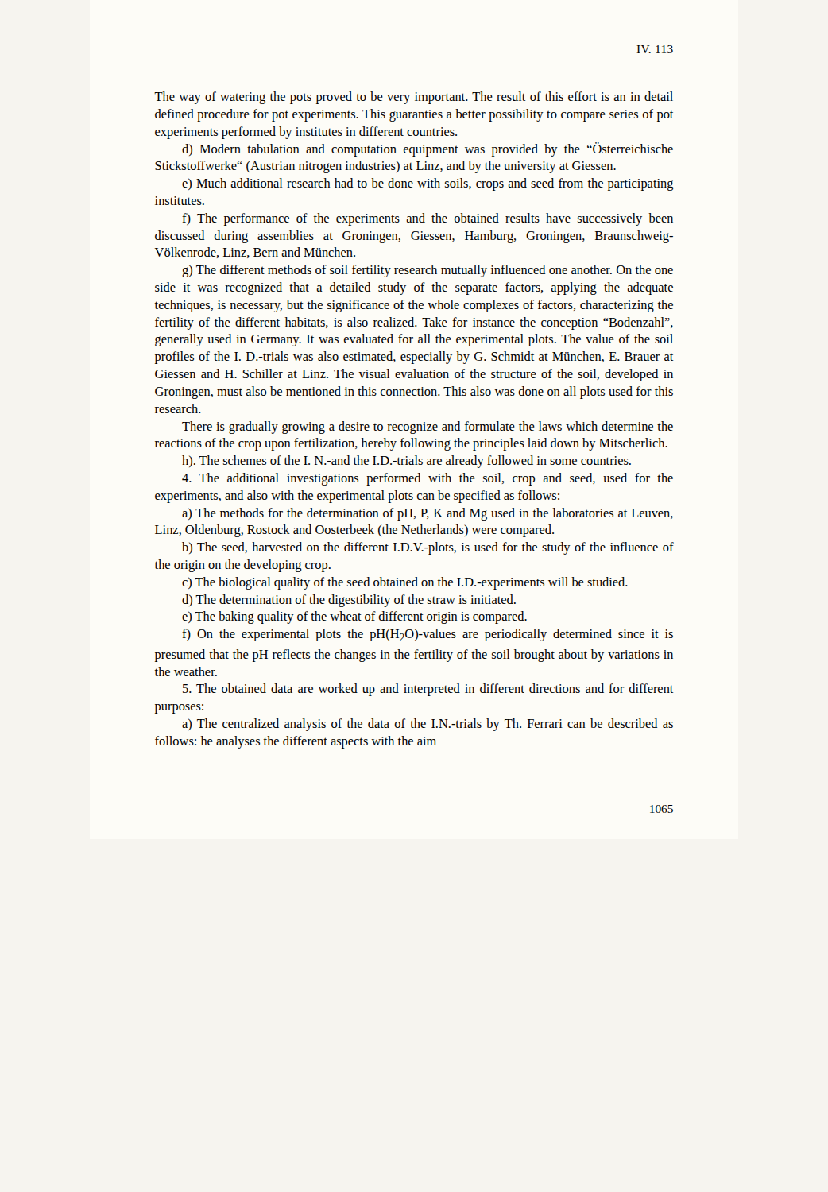IV. 113
The way of watering the pots proved to be very important. The result of this effort is an in detail defined procedure for pot experiments. This guaranties a better possibility to compare series of pot experiments performed by institutes in different countries.
d) Modern tabulation and computation equipment was provided by the “Österreichische Stickstoffwerke“ (Austrian nitrogen industries) at Linz, and by the university at Giessen.
e) Much additional research had to be done with soils, crops and seed from the participating institutes.
f) The performance of the experiments and the obtained results have successively been discussed during assemblies at Groningen, Giessen, Hamburg, Groningen, Braunschweig-Völkenrode, Linz, Bern and München.
g) The different methods of soil fertility research mutually influenced one another. On the one side it was recognized that a detailed study of the separate factors, applying the adequate techniques, is necessary, but the significance of the whole complexes of factors, characterizing the fertility of the different habitats, is also realized. Take for instance the conception “Bodenzahl”, generally used in Germany. It was evaluated for all the experimental plots. The value of the soil profiles of the I. D.-trials was also estimated, especially by G. Schmidt at München, E. Brauer at Giessen and H. Schiller at Linz. The visual evaluation of the structure of the soil, developed in Groningen, must also be mentioned in this connection. This also was done on all plots used for this research.
There is gradually growing a desire to recognize and formulate the laws which determine the reactions of the crop upon fertilization, hereby following the principles laid down by Mitscherlich.
h). The schemes of the I. N.-and the I.D.-trials are already followed in some countries.
4. The additional investigations performed with the soil, crop and seed, used for the experiments, and also with the experimental plots can be specified as follows:
a) The methods for the determination of pH, P, K and Mg used in the laboratories at Leuven, Linz, Oldenburg, Rostock and Oosterbeek (the Netherlands) were compared.
b) The seed, harvested on the different I.D.V.-plots, is used for the study of the influence of the origin on the developing crop.
c) The biological quality of the seed obtained on the I.D.-experiments will be studied.
d) The determination of the digestibility of the straw is initiated.
e) The baking quality of the wheat of different origin is compared.
f) On the experimental plots the pH(H2O)-values are periodically determined since it is presumed that the pH reflects the changes in the fertility of the soil brought about by variations in the weather.
5. The obtained data are worked up and interpreted in different directions and for different purposes:
a) The centralized analysis of the data of the I.N.-trials by Th. Ferrari can be described as follows: he analyses the different aspects with the aim
1065